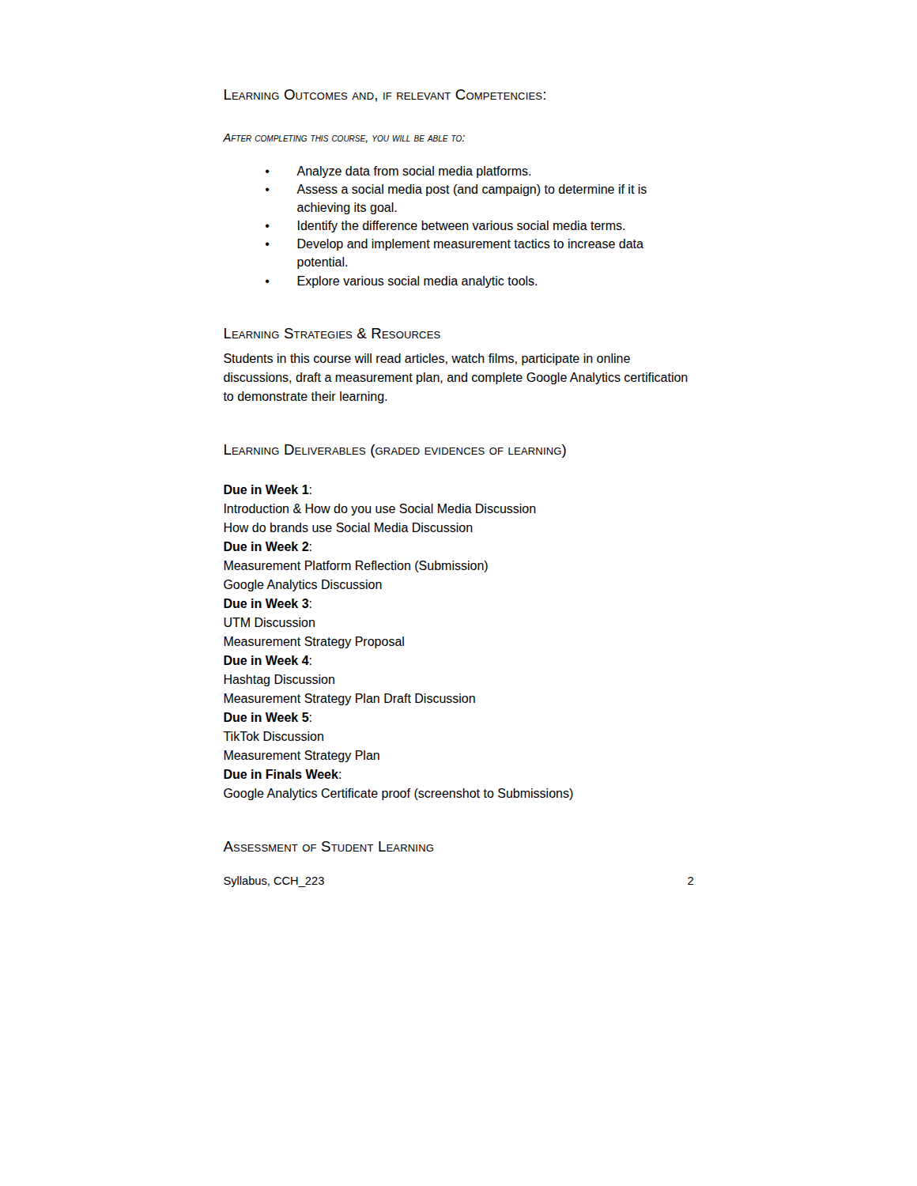Learning Outcomes and, if relevant Competencies:
After completing this course, you will be able to:
Analyze data from social media platforms.
Assess a social media post (and campaign) to determine if it is achieving its goal.
Identify the difference between various social media terms.
Develop and implement measurement tactics to increase data potential.
Explore various social media analytic tools.
Learning Strategies & Resources
Students in this course will read articles, watch films, participate in online discussions, draft a measurement plan, and complete Google Analytics certification to demonstrate their learning.
Learning Deliverables (graded evidences of learning)
Due in Week 1:
Introduction & How do you use Social Media Discussion
How do brands use Social Media Discussion
Due in Week 2:
Measurement Platform Reflection (Submission)
Google Analytics Discussion
Due in Week 3:
UTM Discussion
Measurement Strategy Proposal
Due in Week 4:
Hashtag Discussion
Measurement Strategy Plan Draft Discussion
Due in Week 5:
TikTok Discussion
Measurement Strategy Plan
Due in Finals Week:
Google Analytics Certificate proof (screenshot to Submissions)
Assessment of Student Learning
Syllabus, CCH_223 2